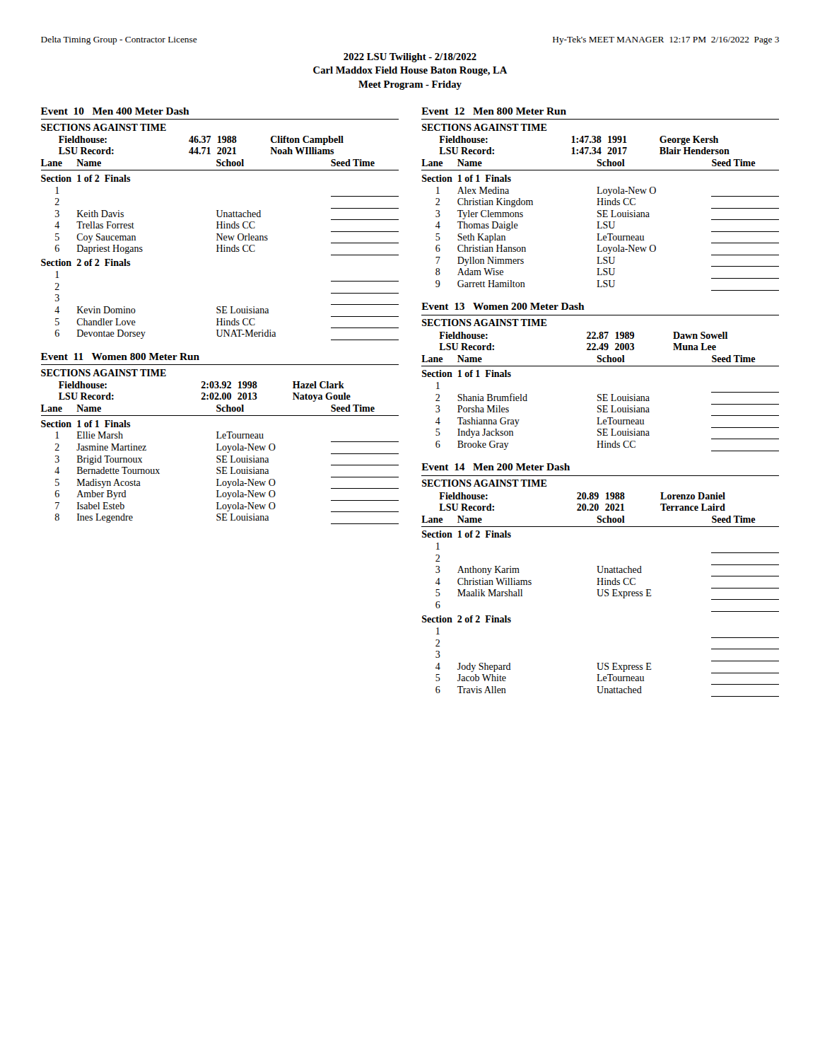Delta Timing Group - Contractor License
Hy-Tek's MEET MANAGER 12:17 PM 2/16/2022 Page 3
2022 LSU Twilight - 2/18/2022
Carl Maddox Field House Baton Rouge, LA
Meet Program - Friday
Event 10 Men 400 Meter Dash
SECTIONS AGAINST TIME
| Fieldhouse: | 46.37 | 1988 | Clifton Campbell |
| LSU Record: | 44.71 | 2021 | Noah WIlliams |
| Lane | Name | School | Seed Time |
| --- | --- | --- | --- |
| Section 1 of 2 Finals |
| 1 | | | |
| 2 | | | |
| 3 | Keith Davis | Unattached | |
| 4 | Trellas Forrest | Hinds CC | |
| 5 | Coy Sauceman | New Orleans | |
| 6 | Dapriest Hogans | Hinds CC | |
| Section 2 of 2 Finals |
| 1 | | | |
| 2 | | | |
| 3 | | | |
| 4 | Kevin Domino | SE Louisiana | |
| 5 | Chandler Love | Hinds CC | |
| 6 | Devontae Dorsey | UNAT-Meridia | |
Event 11 Women 800 Meter Run
SECTIONS AGAINST TIME
| Fieldhouse: | 2:03.92 | 1998 | Hazel Clark |
| LSU Record: | 2:02.00 | 2013 | Natoya Goule |
| Lane | Name | School | Seed Time |
| --- | --- | --- | --- |
| Section 1 of 1 Finals |
| 1 | Ellie Marsh | LeTourneau | |
| 2 | Jasmine Martinez | Loyola-New O | |
| 3 | Brigid Tournoux | SE Louisiana | |
| 4 | Bernadette Tournoux | SE Louisiana | |
| 5 | Madisyn Acosta | Loyola-New O | |
| 6 | Amber Byrd | Loyola-New O | |
| 7 | Isabel Esteb | Loyola-New O | |
| 8 | Ines Legendre | SE Louisiana | |
Event 12 Men 800 Meter Run
SECTIONS AGAINST TIME
| Fieldhouse: | 1:47.38 | 1991 | George Kersh |
| LSU Record: | 1:47.34 | 2017 | Blair Henderson |
| Lane | Name | School | Seed Time |
| --- | --- | --- | --- |
| Section 1 of 1 Finals |
| 1 | Alex Medina | Loyola-New O | |
| 2 | Christian Kingdom | Hinds CC | |
| 3 | Tyler Clemmons | SE Louisiana | |
| 4 | Thomas Daigle | LSU | |
| 5 | Seth Kaplan | LeTourneau | |
| 6 | Christian Hanson | Loyola-New O | |
| 7 | Dyllon Nimmers | LSU | |
| 8 | Adam Wise | LSU | |
| 9 | Garrett Hamilton | LSU | |
Event 13 Women 200 Meter Dash
SECTIONS AGAINST TIME
| Fieldhouse: | 22.87 | 1989 | Dawn Sowell |
| LSU Record: | 22.49 | 2003 | Muna Lee |
| Lane | Name | School | Seed Time |
| --- | --- | --- | --- |
| Section 1 of 1 Finals |
| 1 | | | |
| 2 | Shania Brumfield | SE Louisiana | |
| 3 | Porsha Miles | SE Louisiana | |
| 4 | Tashianna Gray | LeTourneau | |
| 5 | Indya Jackson | SE Louisiana | |
| 6 | Brooke Gray | Hinds CC | |
Event 14 Men 200 Meter Dash
SECTIONS AGAINST TIME
| Fieldhouse: | 20.89 | 1988 | Lorenzo Daniel |
| LSU Record: | 20.20 | 2021 | Terrance Laird |
| Lane | Name | School | Seed Time |
| --- | --- | --- | --- |
| Section 1 of 2 Finals |
| 1 | | | |
| 2 | | | |
| 3 | Anthony Karim | Unattached | |
| 4 | Christian Williams | Hinds CC | |
| 5 | Maalik Marshall | US Express E | |
| 6 | | | |
| Section 2 of 2 Finals |
| 1 | | | |
| 2 | | | |
| 3 | | | |
| 4 | Jody Shepard | US Express E | |
| 5 | Jacob White | LeTourneau | |
| 6 | Travis Allen | Unattached | |